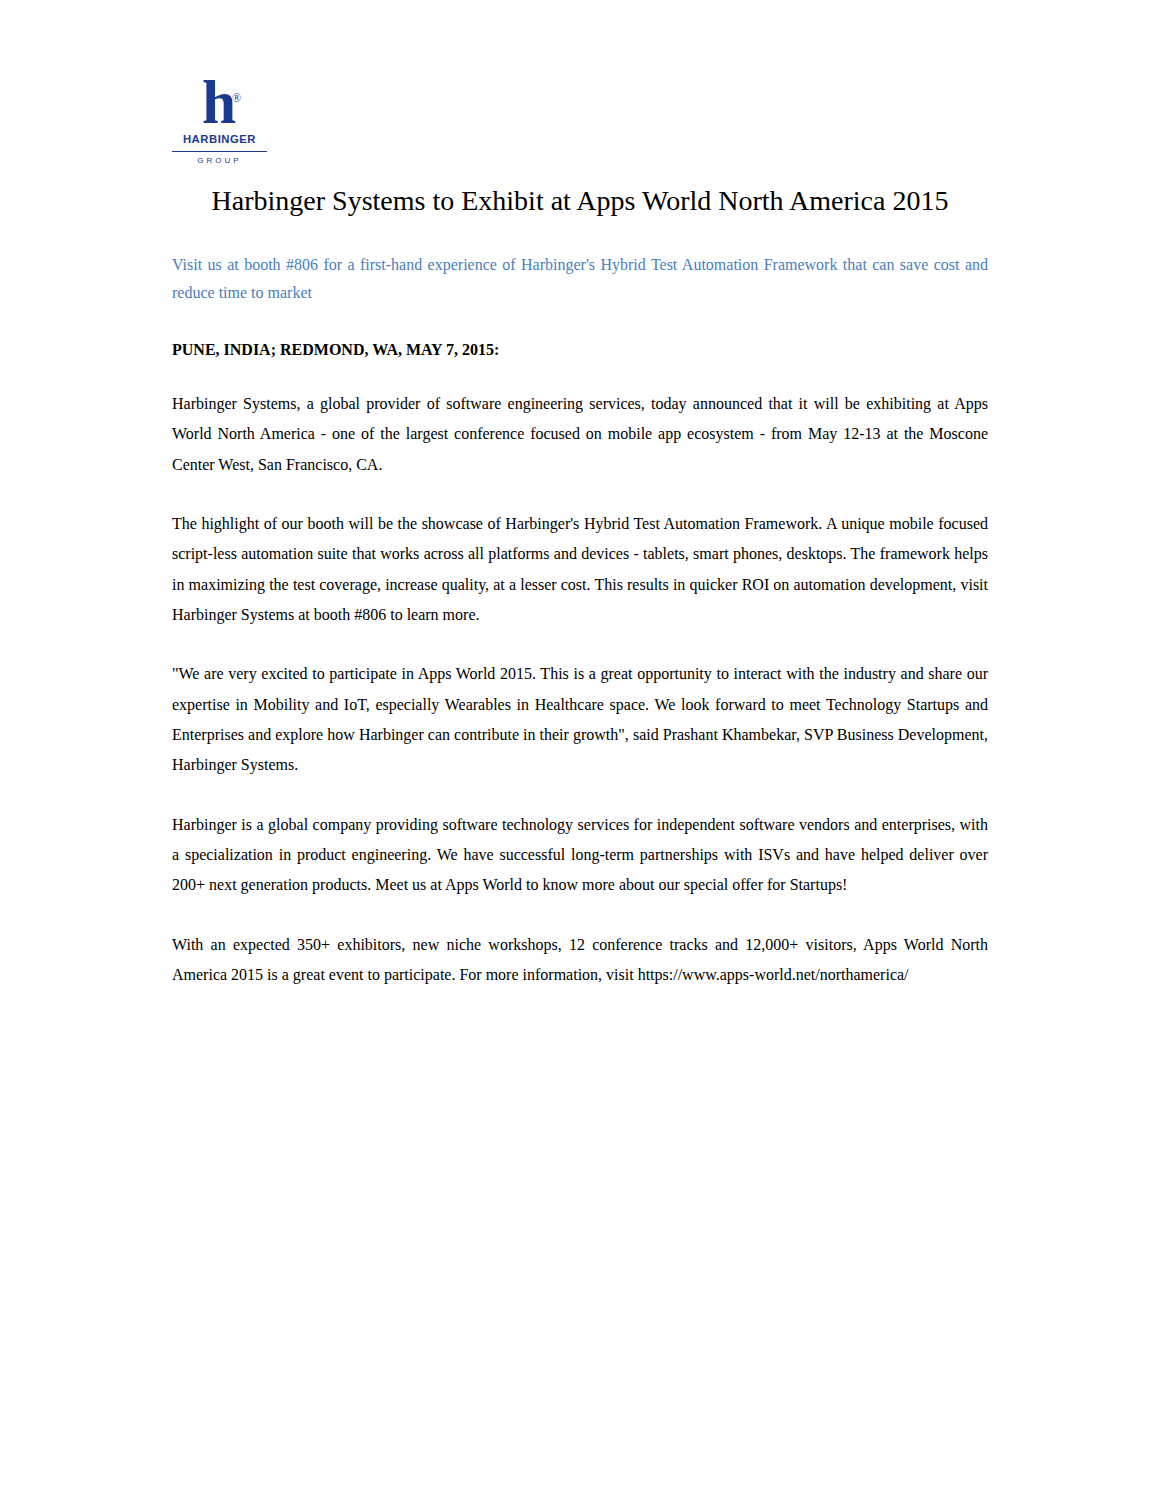h®
HARBINGER
GROUP
Harbinger Systems to Exhibit at Apps World North America 2015
Visit us at booth #806 for a first-hand experience of Harbinger's Hybrid Test Automation Framework that can save cost and reduce time to market
PUNE, INDIA; REDMOND, WA, MAY 7, 2015:
Harbinger Systems, a global provider of software engineering services, today announced that it will be exhibiting at Apps World North America - one of the largest conference focused on mobile app ecosystem - from May 12-13 at the Moscone Center West, San Francisco, CA.
The highlight of our booth will be the showcase of Harbinger's Hybrid Test Automation Framework. A unique mobile focused script-less automation suite that works across all platforms and devices - tablets, smart phones, desktops. The framework helps in maximizing the test coverage, increase quality, at a lesser cost. This results in quicker ROI on automation development, visit Harbinger Systems at booth #806 to learn more.
"We are very excited to participate in Apps World 2015. This is a great opportunity to interact with the industry and share our expertise in Mobility and IoT, especially Wearables in Healthcare space. We look forward to meet Technology Startups and Enterprises and explore how Harbinger can contribute in their growth", said Prashant Khambekar, SVP Business Development, Harbinger Systems.
Harbinger is a global company providing software technology services for independent software vendors and enterprises, with a specialization in product engineering. We have successful long-term partnerships with ISVs and have helped deliver over 200+ next generation products. Meet us at Apps World to know more about our special offer for Startups!
With an expected 350+ exhibitors, new niche workshops, 12 conference tracks and 12,000+ visitors, Apps World North America 2015 is a great event to participate. For more information, visit https://www.apps-world.net/northamerica/